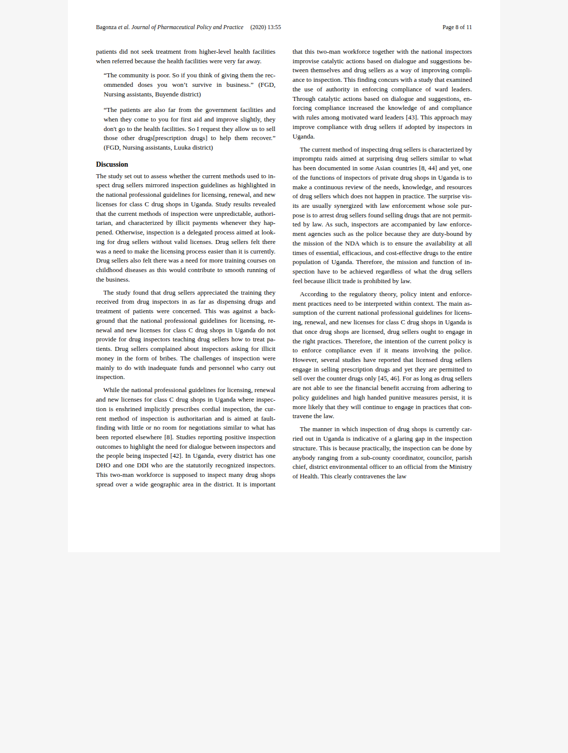Bagonza et al. Journal of Pharmaceutical Policy and Practice(2020) 13:55
Page 8 of 11
patients did not seek treatment from higher-level health facilities when referred because the health facilities were very far away.
“The community is poor. So if you think of giving them the recommended doses you won’t survive in business.” (FGD, Nursing assistants, Buyende district)
“The patients are also far from the government facilities and when they come to you for first aid and improve slightly, they don't go to the health facilities. So I request they allow us to sell those other drugs[prescription drugs] to help them recover.” (FGD, Nursing assistants, Luuka district)
Discussion
The study set out to assess whether the current methods used to inspect drug sellers mirrored inspection guidelines as highlighted in the national professional guidelines for licensing, renewal, and new licenses for class C drug shops in Uganda. Study results revealed that the current methods of inspection were unpredictable, authoritarian, and characterized by illicit payments whenever they happened. Otherwise, inspection is a delegated process aimed at looking for drug sellers without valid licenses. Drug sellers felt there was a need to make the licensing process easier than it is currently. Drug sellers also felt there was a need for more training courses on childhood diseases as this would contribute to smooth running of the business.
The study found that drug sellers appreciated the training they received from drug inspectors in as far as dispensing drugs and treatment of patients were concerned. This was against a background that the national professional guidelines for licensing, renewal and new licenses for class C drug shops in Uganda do not provide for drug inspectors teaching drug sellers how to treat patients. Drug sellers complained about inspectors asking for illicit money in the form of bribes. The challenges of inspection were mainly to do with inadequate funds and personnel who carry out inspection.
While the national professional guidelines for licensing, renewal and new licenses for class C drug shops in Uganda where inspection is enshrined implicitly prescribes cordial inspection, the current method of inspection is authoritarian and is aimed at fault-finding with little or no room for negotiations similar to what has been reported elsewhere [8]. Studies reporting positive inspection outcomes to highlight the need for dialogue between inspectors and the people being inspected [42]. In Uganda, every district has one DHO and one DDI who are the statutorily recognized inspectors. This two-man workforce is supposed to inspect many drug shops spread over a wide geographic area in the district. It is important that this two-man workforce together with the national inspectors improvise catalytic actions based on dialogue and suggestions between themselves and drug sellers as a way of improving compliance to inspection. This finding concurs with a study that examined the use of authority in enforcing compliance of ward leaders. Through catalytic actions based on dialogue and suggestions, enforcing compliance increased the knowledge of and compliance with rules among motivated ward leaders [43]. This approach may improve compliance with drug sellers if adopted by inspectors in Uganda.
The current method of inspecting drug sellers is characterized by impromptu raids aimed at surprising drug sellers similar to what has been documented in some Asian countries [8, 44] and yet, one of the functions of inspectors of private drug shops in Uganda is to make a continuous review of the needs, knowledge, and resources of drug sellers which does not happen in practice. The surprise visits are usually synergized with law enforcement whose sole purpose is to arrest drug sellers found selling drugs that are not permitted by law. As such, inspectors are accompanied by law enforcement agencies such as the police because they are duty-bound by the mission of the NDA which is to ensure the availability at all times of essential, efficacious, and cost-effective drugs to the entire population of Uganda. Therefore, the mission and function of inspection have to be achieved regardless of what the drug sellers feel because illicit trade is prohibited by law.
According to the regulatory theory, policy intent and enforcement practices need to be interpreted within context. The main assumption of the current national professional guidelines for licensing, renewal, and new licenses for class C drug shops in Uganda is that once drug shops are licensed, drug sellers ought to engage in the right practices. Therefore, the intention of the current policy is to enforce compliance even if it means involving the police. However, several studies have reported that licensed drug sellers engage in selling prescription drugs and yet they are permitted to sell over the counter drugs only [45, 46]. For as long as drug sellers are not able to see the financial benefit accruing from adhering to policy guidelines and high handed punitive measures persist, it is more likely that they will continue to engage in practices that contravene the law.
The manner in which inspection of drug shops is currently carried out in Uganda is indicative of a glaring gap in the inspection structure. This is because practically, the inspection can be done by anybody ranging from a sub-county coordinator, councilor, parish chief, district environmental officer to an official from the Ministry of Health. This clearly contravenes the law